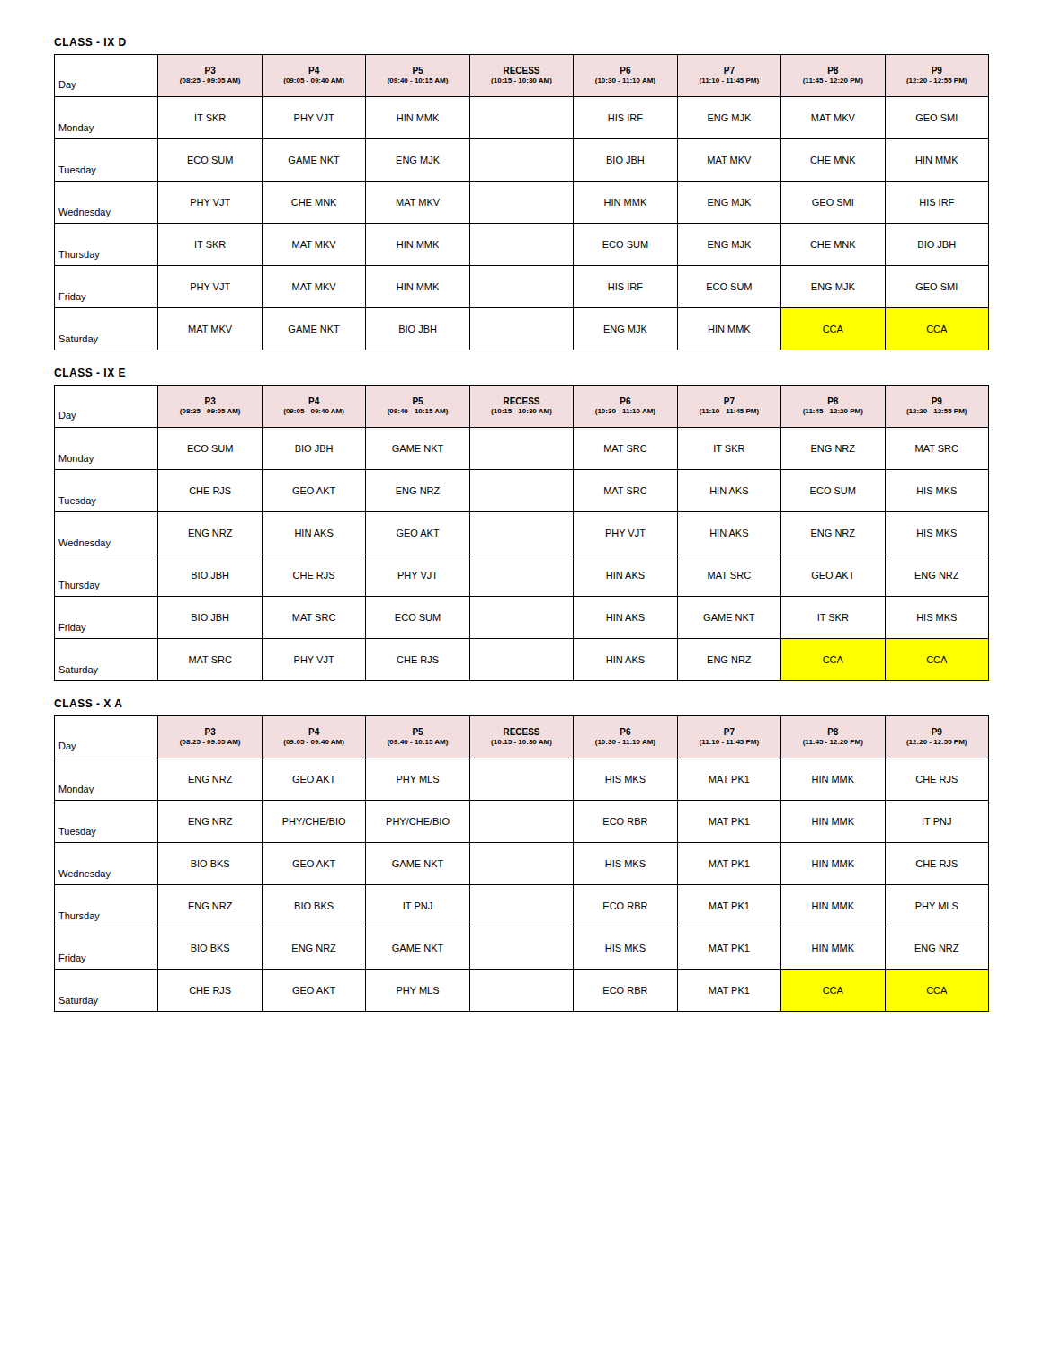CLASS - IX D
| Day | P3 (08:25 - 09:05 AM) | P4 (09:05 - 09:40 AM) | P5 (09:40 - 10:15 AM) | RECESS (10:15 - 10:30 AM) | P6 (10:30 - 11:10 AM) | P7 (11:10 - 11:45 PM) | P8 (11:45 - 12:20 PM) | P9 (12:20 - 12:55 PM) |
| --- | --- | --- | --- | --- | --- | --- | --- | --- |
| Monday | IT SKR | PHY VJT | HIN MMK | | HIS IRF | ENG MJK | MAT MKV | GEO SMI |
| Tuesday | ECO SUM | GAME NKT | ENG MJK | | BIO JBH | MAT MKV | CHE MNK | HIN MMK |
| Wednesday | PHY VJT | CHE MNK | MAT MKV | | HIN MMK | ENG MJK | GEO SMI | HIS IRF |
| Thursday | IT SKR | MAT MKV | HIN MMK | | ECO SUM | ENG MJK | CHE MNK | BIO JBH |
| Friday | PHY VJT | MAT MKV | HIN MMK | | HIS IRF | ECO SUM | ENG MJK | GEO SMI |
| Saturday | MAT MKV | GAME NKT | BIO JBH | | ENG MJK | HIN MMK | CCA | CCA |
CLASS - IX E
| Day | P3 (08:25 - 09:05 AM) | P4 (09:05 - 09:40 AM) | P5 (09:40 - 10:15 AM) | RECESS (10:15 - 10:30 AM) | P6 (10:30 - 11:10 AM) | P7 (11:10 - 11:45 PM) | P8 (11:45 - 12:20 PM) | P9 (12:20 - 12:55 PM) |
| --- | --- | --- | --- | --- | --- | --- | --- | --- |
| Monday | ECO SUM | BIO JBH | GAME NKT | | MAT SRC | IT SKR | ENG NRZ | MAT SRC |
| Tuesday | CHE RJS | GEO AKT | ENG NRZ | | MAT SRC | HIN AKS | ECO SUM | HIS MKS |
| Wednesday | ENG NRZ | HIN AKS | GEO AKT | | PHY VJT | HIN AKS | ENG NRZ | HIS MKS |
| Thursday | BIO JBH | CHE RJS | PHY VJT | | HIN AKS | MAT SRC | GEO AKT | ENG NRZ |
| Friday | BIO JBH | MAT SRC | ECO SUM | | HIN AKS | GAME NKT | IT SKR | HIS MKS |
| Saturday | MAT SRC | PHY VJT | CHE RJS | | HIN AKS | ENG NRZ | CCA | CCA |
CLASS - X A
| Day | P3 (08:25 - 09:05 AM) | P4 (09:05 - 09:40 AM) | P5 (09:40 - 10:15 AM) | RECESS (10:15 - 10:30 AM) | P6 (10:30 - 11:10 AM) | P7 (11:10 - 11:45 PM) | P8 (11:45 - 12:20 PM) | P9 (12:20 - 12:55 PM) |
| --- | --- | --- | --- | --- | --- | --- | --- | --- |
| Monday | ENG NRZ | GEO AKT | PHY MLS | | HIS MKS | MAT PK1 | HIN MMK | CHE RJS |
| Tuesday | ENG NRZ | PHY/CHE/BIO | PHY/CHE/BIO | | ECO RBR | MAT PK1 | HIN MMK | IT PNJ |
| Wednesday | BIO BKS | GEO AKT | GAME NKT | | HIS MKS | MAT PK1 | HIN MMK | CHE RJS |
| Thursday | ENG NRZ | BIO BKS | IT PNJ | | ECO RBR | MAT PK1 | HIN MMK | PHY MLS |
| Friday | BIO BKS | ENG NRZ | GAME NKT | | HIS MKS | MAT PK1 | HIN MMK | ENG NRZ |
| Saturday | CHE RJS | GEO AKT | PHY MLS | | ECO RBR | MAT PK1 | CCA | CCA |